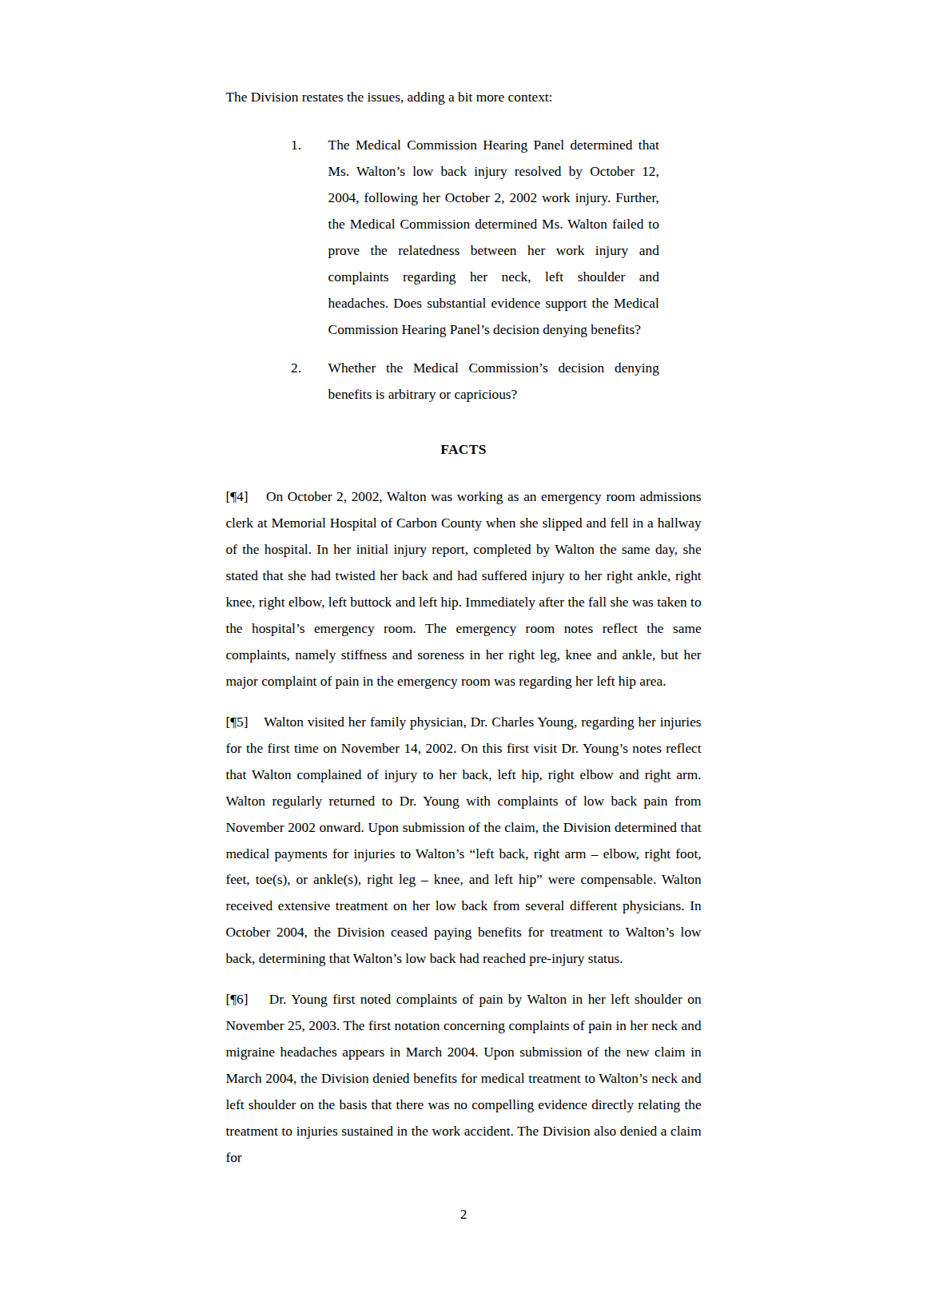The Division restates the issues, adding a bit more context:
1.
The Medical Commission Hearing Panel determined that Ms. Walton’s low back injury resolved by October 12, 2004, following her October 2, 2002 work injury. Further, the Medical Commission determined Ms. Walton failed to prove the relatedness between her work injury and complaints regarding her neck, left shoulder and headaches. Does substantial evidence support the Medical Commission Hearing Panel’s decision denying benefits?
2.
Whether the Medical Commission’s decision denying benefits is arbitrary or capricious?
FACTS
[¶4] On October 2, 2002, Walton was working as an emergency room admissions clerk at Memorial Hospital of Carbon County when she slipped and fell in a hallway of the hospital. In her initial injury report, completed by Walton the same day, she stated that she had twisted her back and had suffered injury to her right ankle, right knee, right elbow, left buttock and left hip. Immediately after the fall she was taken to the hospital’s emergency room. The emergency room notes reflect the same complaints, namely stiffness and soreness in her right leg, knee and ankle, but her major complaint of pain in the emergency room was regarding her left hip area.
[¶5] Walton visited her family physician, Dr. Charles Young, regarding her injuries for the first time on November 14, 2002. On this first visit Dr. Young’s notes reflect that Walton complained of injury to her back, left hip, right elbow and right arm. Walton regularly returned to Dr. Young with complaints of low back pain from November 2002 onward. Upon submission of the claim, the Division determined that medical payments for injuries to Walton’s “left back, right arm – elbow, right foot, feet, toe(s), or ankle(s), right leg – knee, and left hip” were compensable. Walton received extensive treatment on her low back from several different physicians. In October 2004, the Division ceased paying benefits for treatment to Walton’s low back, determining that Walton’s low back had reached pre-injury status.
[¶6] Dr. Young first noted complaints of pain by Walton in her left shoulder on November 25, 2003. The first notation concerning complaints of pain in her neck and migraine headaches appears in March 2004. Upon submission of the new claim in March 2004, the Division denied benefits for medical treatment to Walton’s neck and left shoulder on the basis that there was no compelling evidence directly relating the treatment to injuries sustained in the work accident. The Division also denied a claim for
2